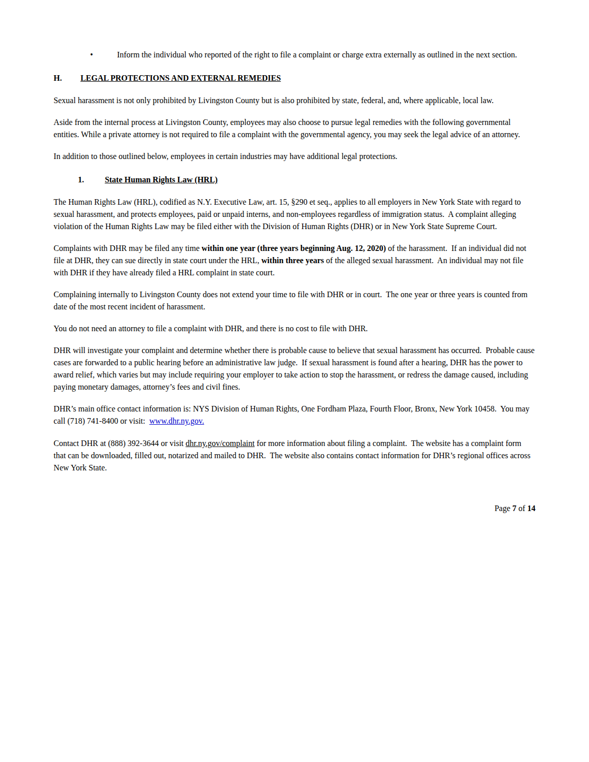• Inform the individual who reported of the right to file a complaint or charge extra externally as outlined in the next section.
H. LEGAL PROTECTIONS AND EXTERNAL REMEDIES
Sexual harassment is not only prohibited by Livingston County but is also prohibited by state, federal, and, where applicable, local law.
Aside from the internal process at Livingston County, employees may also choose to pursue legal remedies with the following governmental entities. While a private attorney is not required to file a complaint with the governmental agency, you may seek the legal advice of an attorney.
In addition to those outlined below, employees in certain industries may have additional legal protections.
1. State Human Rights Law (HRL)
The Human Rights Law (HRL), codified as N.Y. Executive Law, art. 15, §290 et seq., applies to all employers in New York State with regard to sexual harassment, and protects employees, paid or unpaid interns, and non-employees regardless of immigration status. A complaint alleging violation of the Human Rights Law may be filed either with the Division of Human Rights (DHR) or in New York State Supreme Court.
Complaints with DHR may be filed any time within one year (three years beginning Aug. 12, 2020) of the harassment. If an individual did not file at DHR, they can sue directly in state court under the HRL, within three years of the alleged sexual harassment. An individual may not file with DHR if they have already filed a HRL complaint in state court.
Complaining internally to Livingston County does not extend your time to file with DHR or in court. The one year or three years is counted from date of the most recent incident of harassment.
You do not need an attorney to file a complaint with DHR, and there is no cost to file with DHR.
DHR will investigate your complaint and determine whether there is probable cause to believe that sexual harassment has occurred. Probable cause cases are forwarded to a public hearing before an administrative law judge. If sexual harassment is found after a hearing, DHR has the power to award relief, which varies but may include requiring your employer to take action to stop the harassment, or redress the damage caused, including paying monetary damages, attorney’s fees and civil fines.
DHR’s main office contact information is: NYS Division of Human Rights, One Fordham Plaza, Fourth Floor, Bronx, New York 10458. You may call (718) 741-8400 or visit: www.dhr.ny.gov.
Contact DHR at (888) 392-3644 or visit dhr.ny.gov/complaint for more information about filing a complaint. The website has a complaint form that can be downloaded, filled out, notarized and mailed to DHR. The website also contains contact information for DHR’s regional offices across New York State.
Page 7 of 14